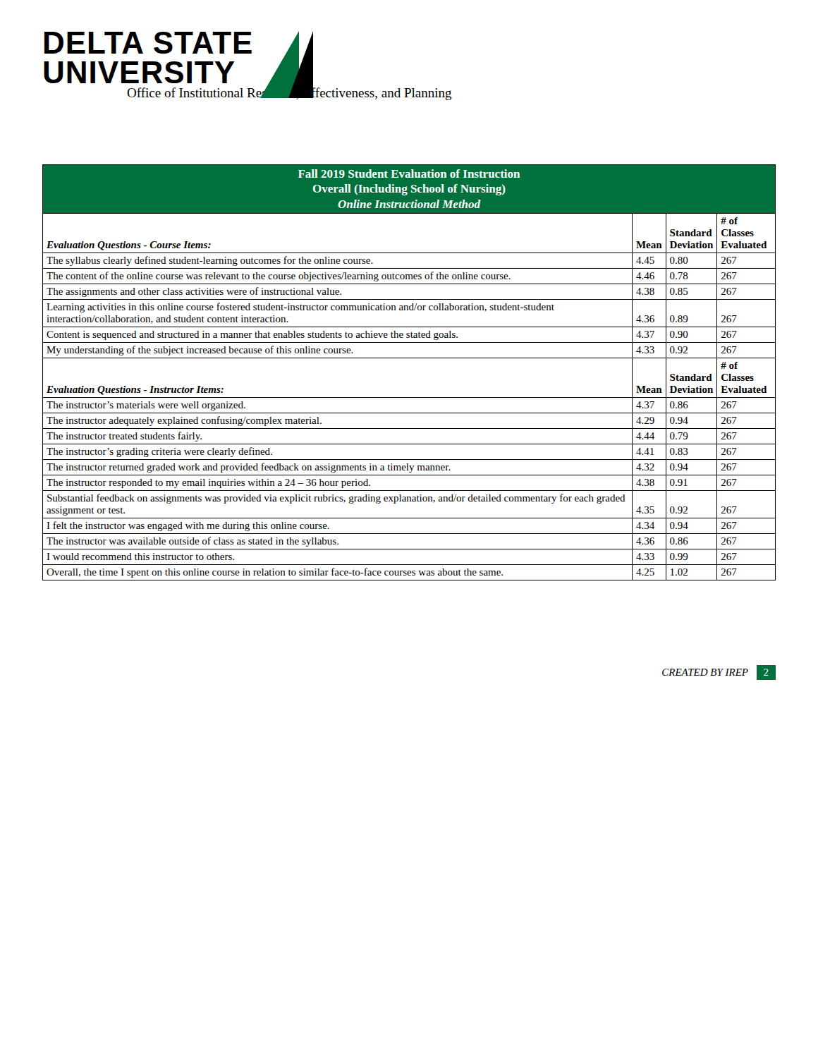DELTA STATE
UNIVERSITY
Office of Institutional Research, Effectiveness, and Planning
| Fall 2019 Student Evaluation of Instruction Overall (Including School of Nursing) Online Instructional Method |
| Evaluation Questions - Course Items: | Mean | Standard Deviation | # of Classes Evaluated |
| The syllabus clearly defined student-learning outcomes for the online course. | 4.45 | 0.80 | 267 |
| The content of the online course was relevant to the course objectives/learning outcomes of the online course. | 4.46 | 0.78 | 267 |
| The assignments and other class activities were of instructional value. | 4.38 | 0.85 | 267 |
| Learning activities in this online course fostered student-instructor communication and/or collaboration, student-student interaction/collaboration, and student content interaction. | 4.36 | 0.89 | 267 |
| Content is sequenced and structured in a manner that enables students to achieve the stated goals. | 4.37 | 0.90 | 267 |
| My understanding of the subject increased because of this online course. | 4.33 | 0.92 | 267 |
| Evaluation Questions - Instructor Items: | Mean | Standard Deviation | # of Classes Evaluated |
| The instructor’s materials were well organized. | 4.37 | 0.86 | 267 |
| The instructor adequately explained confusing/complex material. | 4.29 | 0.94 | 267 |
| The instructor treated students fairly. | 4.44 | 0.79 | 267 |
| The instructor’s grading criteria were clearly defined. | 4.41 | 0.83 | 267 |
| The instructor returned graded work and provided feedback on assignments in a timely manner. | 4.32 | 0.94 | 267 |
| The instructor responded to my email inquiries within a 24 – 36 hour period. | 4.38 | 0.91 | 267 |
| Substantial feedback on assignments was provided via explicit rubrics, grading explanation, and/or detailed commentary for each graded assignment or test. | 4.35 | 0.92 | 267 |
| I felt the instructor was engaged with me during this online course. | 4.34 | 0.94 | 267 |
| The instructor was available outside of class as stated in the syllabus. | 4.36 | 0.86 | 267 |
| I would recommend this instructor to others. | 4.33 | 0.99 | 267 |
| Overall, the time I spent on this online course in relation to similar face-to-face courses was about the same. | 4.25 | 1.02 | 267 |
CREATED BY IREP 2